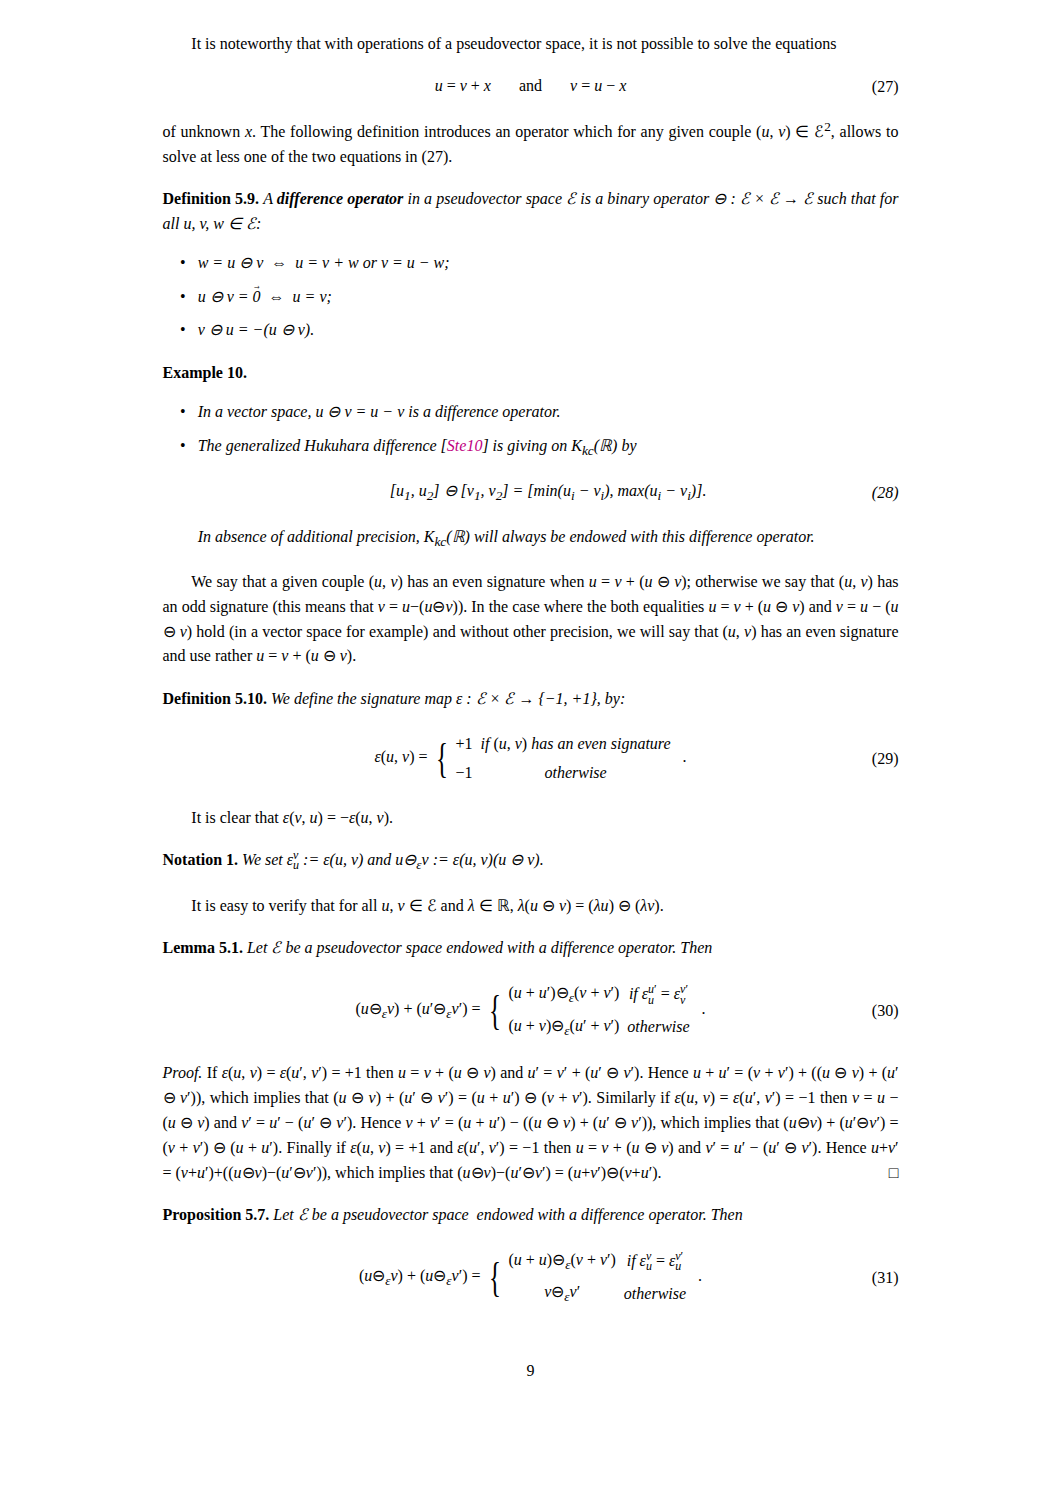It is noteworthy that with operations of a pseudovector space, it is not possible to solve the equations
u = v + x and v = u − x (27)
of unknown x. The following definition introduces an operator which for any given couple (u, v) ∈ ℰ2, allows to solve at less one of the two equations in (27).
Definition 5.9. A difference operator in a pseudovector space ℰ is a binary operator ⊖ : ℰ × ℰ → ℰ such that for all u, v, w ∈ ℰ:
w = u ⊖ v ⇔ u = v + w or v = u − w;
u ⊖ v = 0 ⇔ u = v;
v ⊖ u = −(u ⊖ v).
Example 10.
In a vector space, u ⊖ v = u − v is a difference operator.
The generalized Hukuhara difference [Ste10] is giving on Kkc(ℝ) by
[u1, u2] ⊖ [v1, v2] = [min(ui − vi), max(ui − vi)]. (28)
In absence of additional precision, Kkc(ℝ) will always be endowed with this difference operator.
We say that a given couple (u, v) has an even signature when u = v + (u ⊖ v); otherwise we say that (u, v) has an odd signature (this means that v = u−(u⊖v)). In the case where the both equalities u = v + (u ⊖ v) and v = u − (u ⊖ v) hold (in a vector space for example) and without other precision, we will say that (u, v) has an even signature and use rather u = v + (u ⊖ v).
Definition 5.10. We define the signature map ε : ℰ × ℰ → {−1, +1}, by:
ε(u, v) = {
| +1 | if ( u , v ) has an even signature |
| −1 | otherwise |
. (29)
It is clear that ε(v, u) = −ε(u, v).
Notation 1. We set εvu := ε(u, v) and u⊖εv := ε(u, v)(u ⊖ v).
It is easy to verify that for all u, v ∈ ℰ and λ ∈ ℝ, λ(u ⊖ v) = (λu) ⊖ (λv).
Lemma 5.1. Let ℰ be a pseudovector space endowed with a difference operator. Then
(u⊖εv) + (u′⊖εv′) = {
| ( u + u ′)⊖ ε ( v + v ′) | if ε u ′ u = ε v ′ v |
| ( u + v )⊖ ε ( u ′ + v ′) | otherwise |
. (30)
Proof. If ε(u, v) = ε(u′, v′) = +1 then u = v + (u ⊖ v) and u′ = v′ + (u′ ⊖ v′). Hence u + u′ = (v + v′) + ((u ⊖ v) + (u′ ⊖ v′)), which implies that (u ⊖ v) + (u′ ⊖ v′) = (u + u′) ⊖ (v + v′). Similarly if ε(u, v) = ε(u′, v′) = −1 then v = u − (u ⊖ v) and v′ = u′ − (u′ ⊖ v′). Hence v + v′ = (u + u′) − ((u ⊖ v) + (u′ ⊖ v′)), which implies that (u⊖v) + (u′⊖v′) = (v + v′) ⊖ (u + u′). Finally if ε(u, v) = +1 and ε(u′, v′) = −1 then u = v + (u ⊖ v) and v′ = u′ − (u′ ⊖ v′). Hence u+v′ = (v+u′)+((u⊖v)−(u′⊖v′)), which implies that (u⊖v)−(u′⊖v′) = (u+v′)⊖(v+u′). □
Proposition 5.7. Let ℰ be a pseudovector space endowed with a difference operator. Then
(u⊖εv) + (u⊖εv′) = {
| ( u + u )⊖ ε ( v + v ′) | if ε v u = ε v ′ u |
| v ⊖ ε v ′ | otherwise |
. (31)
9